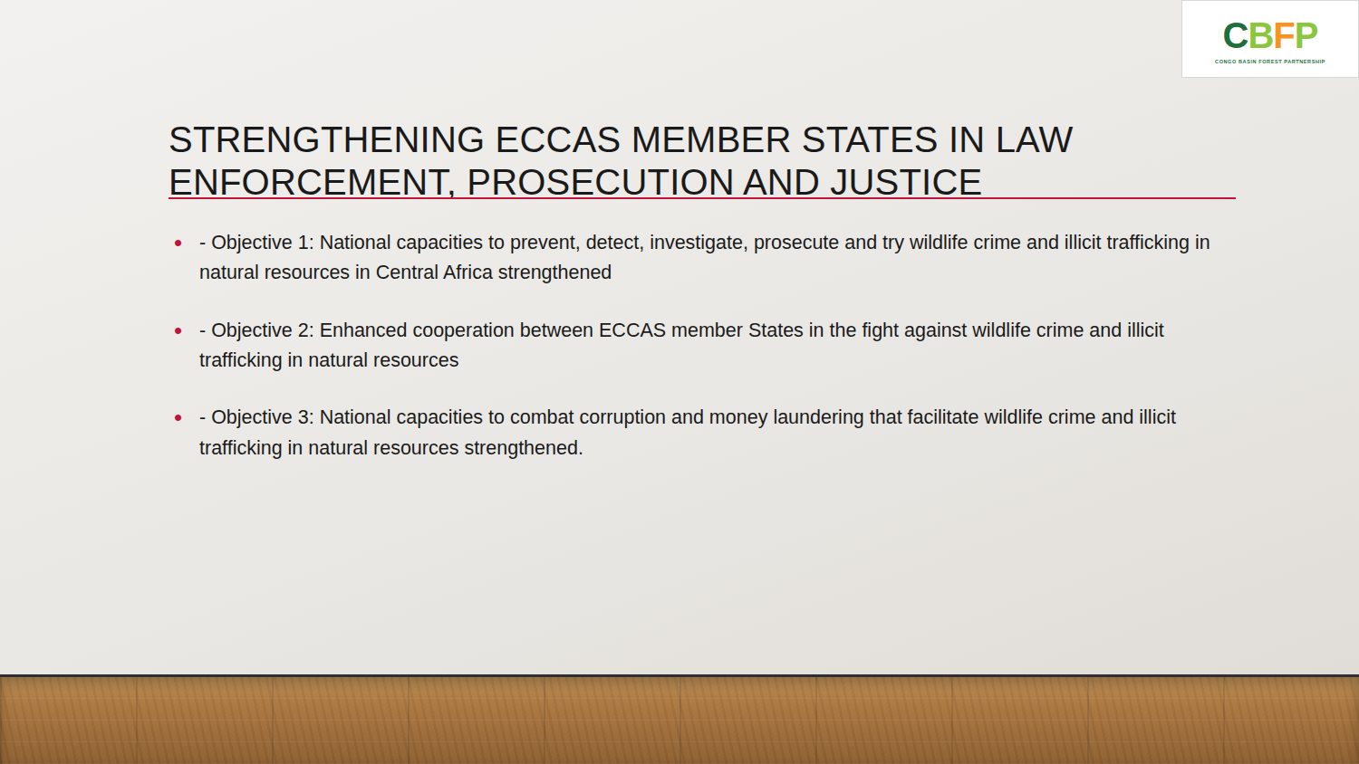CBFP
Congo Basin Forest Partnership
Strengthening ECCAS member states in law enforcement, prosecution and justice
- Objective 1: National capacities to prevent, detect, investigate, prosecute and try wildlife crime and illicit trafficking in natural resources in Central Africa strengthened
- Objective 2: Enhanced cooperation between ECCAS member States in the fight against wildlife crime and illicit trafficking in natural resources
- Objective 3: National capacities to combat corruption and money laundering that facilitate wildlife crime and illicit trafficking in natural resources strengthened.